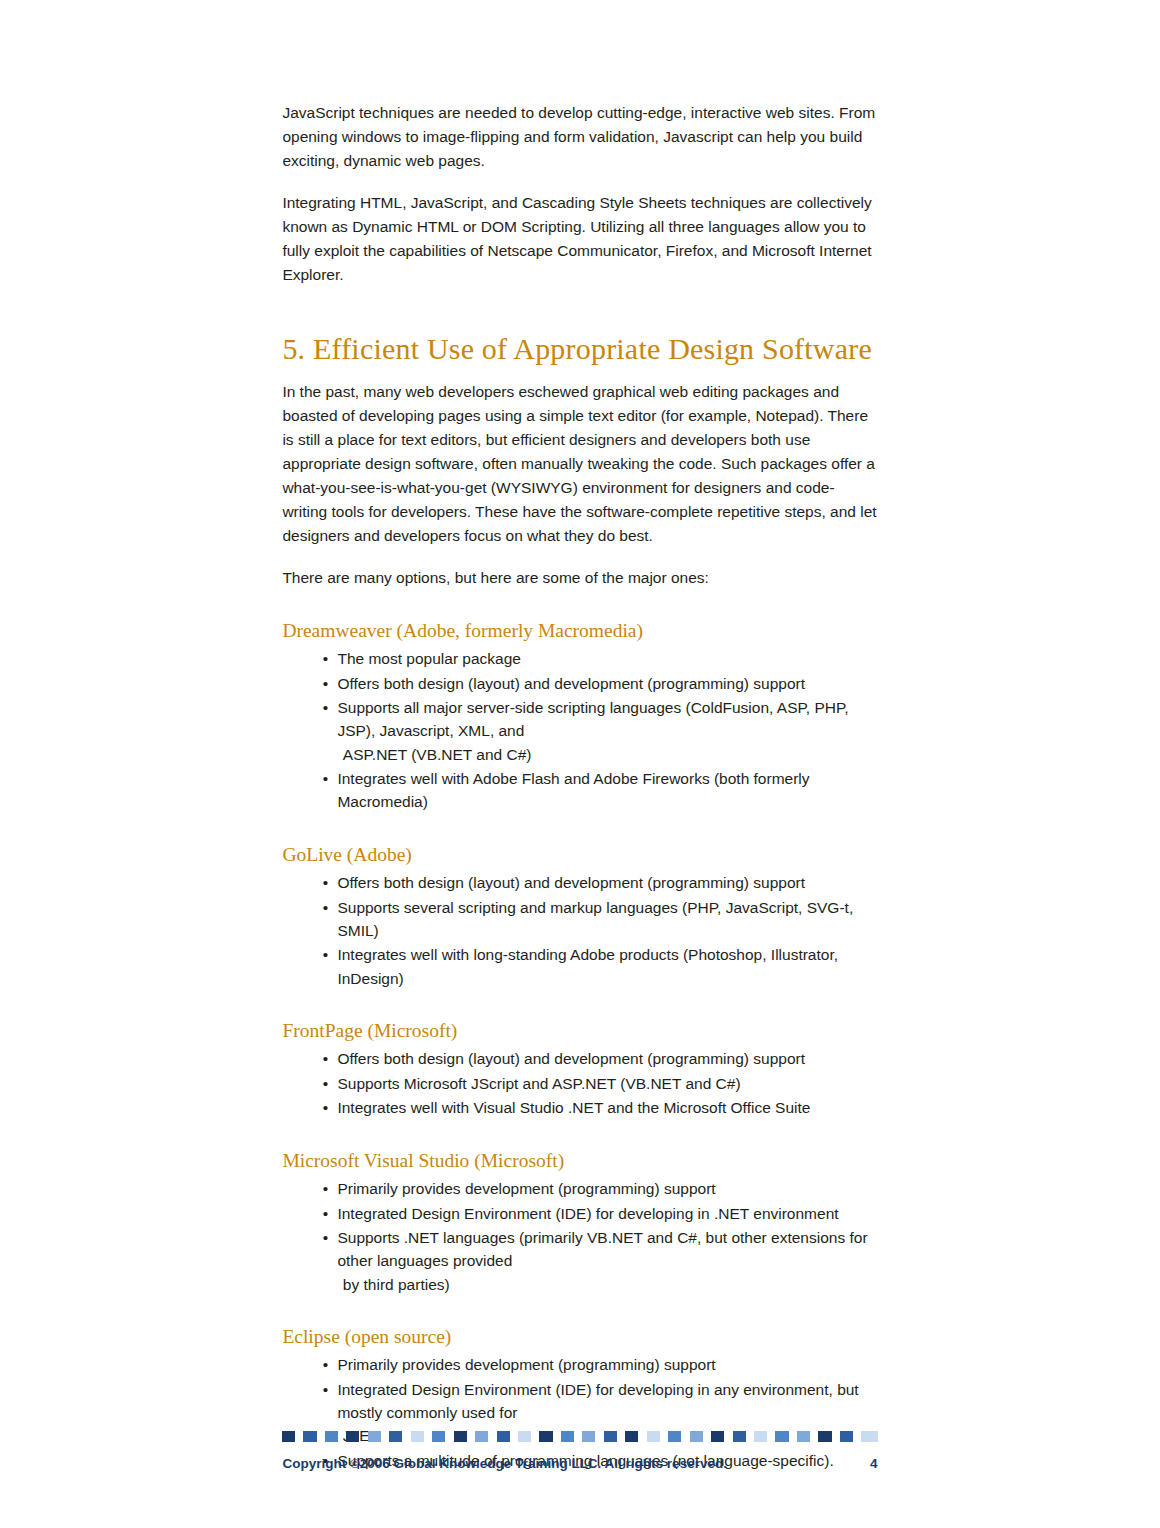JavaScript techniques are needed to develop cutting-edge, interactive web sites. From opening windows to image-flipping and form validation, Javascript can help you build exciting, dynamic web pages.
Integrating HTML, JavaScript, and Cascading Style Sheets techniques are collectively known as Dynamic HTML or DOM Scripting. Utilizing all three languages allow you to fully exploit the capabilities of Netscape Communicator, Firefox, and Microsoft Internet Explorer.
5. Efficient Use of Appropriate Design Software
In the past, many web developers eschewed graphical web editing packages and boasted of developing pages using a simple text editor (for example, Notepad). There is still a place for text editors, but efficient designers and developers both use appropriate design software, often manually tweaking the code. Such packages offer a what-you-see-is-what-you-get (WYSIWYG) environment for designers and code-writing tools for developers. These have the software-complete repetitive steps, and let designers and developers focus on what they do best.
There are many options, but here are some of the major ones:
Dreamweaver (Adobe, formerly Macromedia)
The most popular package
Offers both design (layout) and development (programming) support
Supports all major server-side scripting languages (ColdFusion, ASP, PHP, JSP), Javascript, XML, andASP.NET (VB.NET and C#)
Integrates well with Adobe Flash and Adobe Fireworks (both formerly Macromedia)
GoLive (Adobe)
Offers both design (layout) and development (programming) support
Supports several scripting and markup languages (PHP, JavaScript, SVG-t, SMIL)
Integrates well with long-standing Adobe products (Photoshop, Illustrator, InDesign)
FrontPage (Microsoft)
Offers both design (layout) and development (programming) support
Supports Microsoft JScript and ASP.NET (VB.NET and C#)
Integrates well with Visual Studio .NET and the Microsoft Office Suite
Microsoft Visual Studio (Microsoft)
Primarily provides development (programming) support
Integrated Design Environment (IDE) for developing in .NET environment
Supports .NET languages (primarily VB.NET and C#, but other extensions for other languages providedby third parties)
Eclipse (open source)
Primarily provides development (programming) support
Integrated Design Environment (IDE) for developing in any environment, but mostly commonly used forJ2EE
Supports a multitude of programming languages (not language-specific).
Copyright ©2006 Global Knowledge Training LLC. All rights reserved. 4